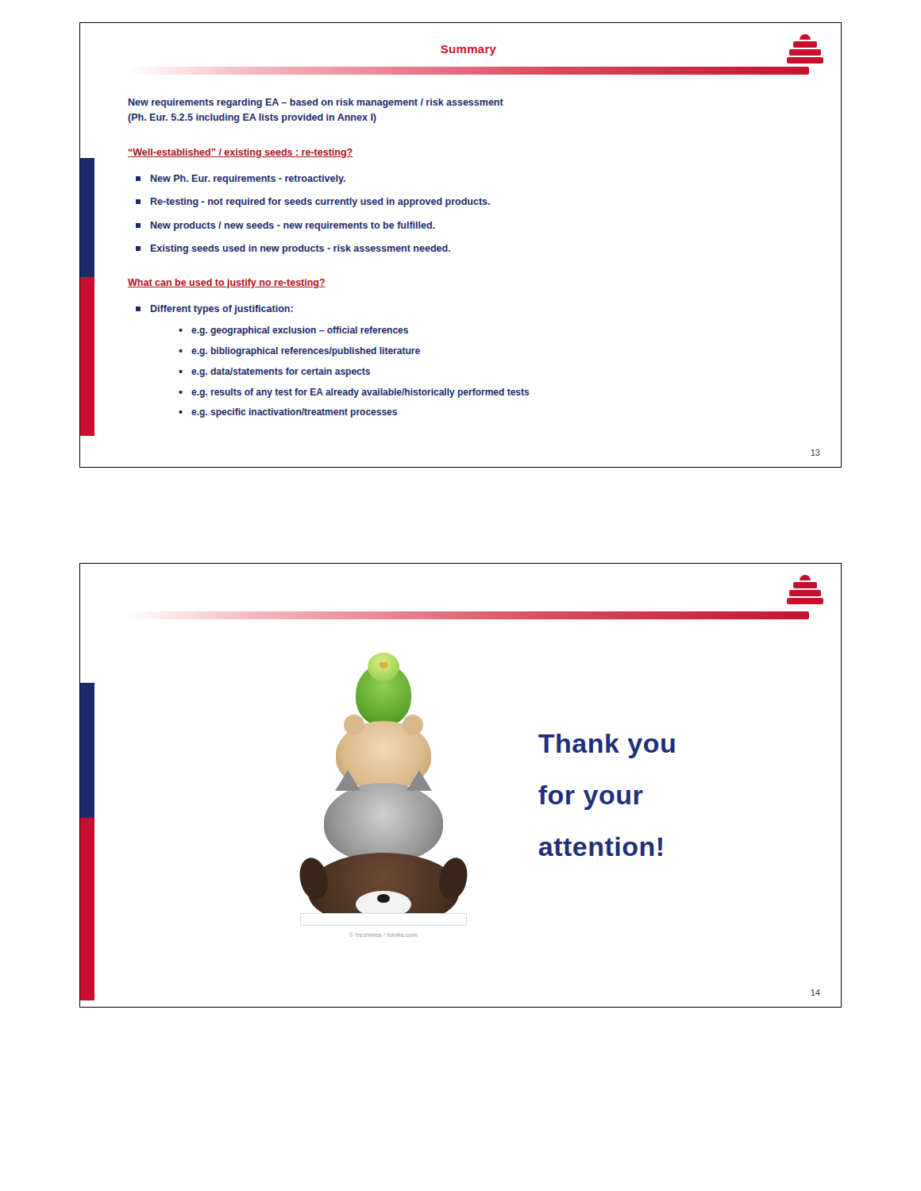Summary
New requirements regarding EA – based on risk management / risk assessment
(Ph. Eur. 5.2.5 including EA lists provided in Annex I)
“Well-established” / existing seeds : re-testing?
New Ph. Eur. requirements - retroactively.
Re-testing - not required for seeds currently used in approved products.
New products / new seeds - new requirements to be fulfilled.
Existing seeds used in new products - risk assessment needed.
What can be used to justify no re-testing?
Different types of justification:
e.g. geographical exclusion – official references
e.g. bibliographical references/published literature
e.g. data/statements for certain aspects
e.g. results of any test for EA already available/historically performed tests
e.g. specific inactivation/treatment processes
13
© freshidea / fotolia.com
Thank you
for your
attention!
14